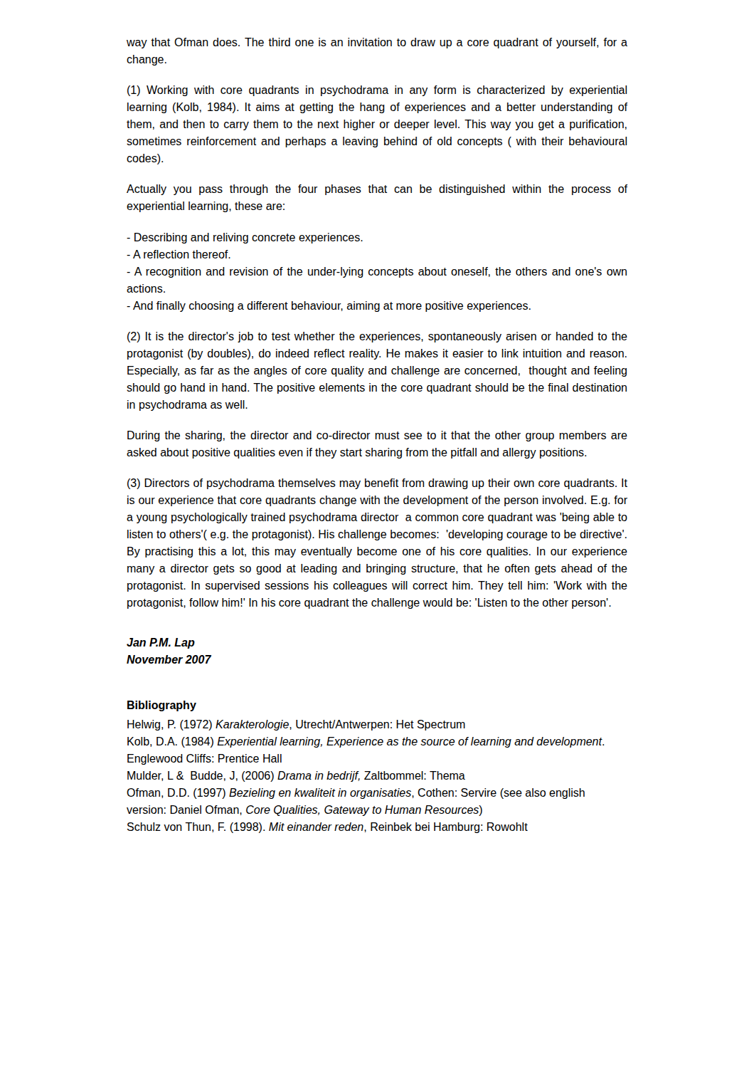way that Ofman does. The third one is an invitation to draw up a core quadrant of yourself, for a change.
(1) Working with core quadrants in psychodrama in any form is characterized by experiential learning (Kolb, 1984). It aims at getting the hang of experiences and a better understanding of them, and then to carry them to the next higher or deeper level. This way you get a purification, sometimes reinforcement and perhaps a leaving behind of old concepts ( with their behavioural codes).
Actually you pass through the four phases that can be distinguished within the process of experiential learning, these are:
Describing and reliving concrete experiences.
A reflection thereof.
A recognition and revision of the under-lying concepts about oneself, the others and one's own actions.
And finally choosing a different behaviour, aiming at more positive experiences.
(2) It is the director's job to test whether the experiences, spontaneously arisen or handed to the protagonist (by doubles), do indeed reflect reality. He makes it easier to link intuition and reason. Especially, as far as the angles of core quality and challenge are concerned, thought and feeling should go hand in hand. The positive elements in the core quadrant should be the final destination in psychodrama as well.
During the sharing, the director and co-director must see to it that the other group members are asked about positive qualities even if they start sharing from the pitfall and allergy positions.
(3) Directors of psychodrama themselves may benefit from drawing up their own core quadrants. It is our experience that core quadrants change with the development of the person involved. E.g. for a young psychologically trained psychodrama director a common core quadrant was 'being able to listen to others'( e.g. the protagonist). His challenge becomes: 'developing courage to be directive'. By practising this a lot, this may eventually become one of his core qualities. In our experience many a director gets so good at leading and bringing structure, that he often gets ahead of the protagonist. In supervised sessions his colleagues will correct him. They tell him: 'Work with the protagonist, follow him!' In his core quadrant the challenge would be: 'Listen to the other person'.
Jan P.M. Lap
November 2007
Bibliography
Helwig, P. (1972) Karakterologie, Utrecht/Antwerpen: Het Spectrum
Kolb, D.A. (1984) Experiential learning, Experience as the source of learning and development. Englewood Cliffs: Prentice Hall
Mulder, L & Budde, J, (2006) Drama in bedrijf, Zaltbommel: Thema
Ofman, D.D. (1997) Bezieling en kwaliteit in organisaties, Cothen: Servire (see also english version: Daniel Ofman, Core Qualities, Gateway to Human Resources)
Schulz von Thun, F. (1998). Mit einander reden, Reinbek bei Hamburg: Rowohlt